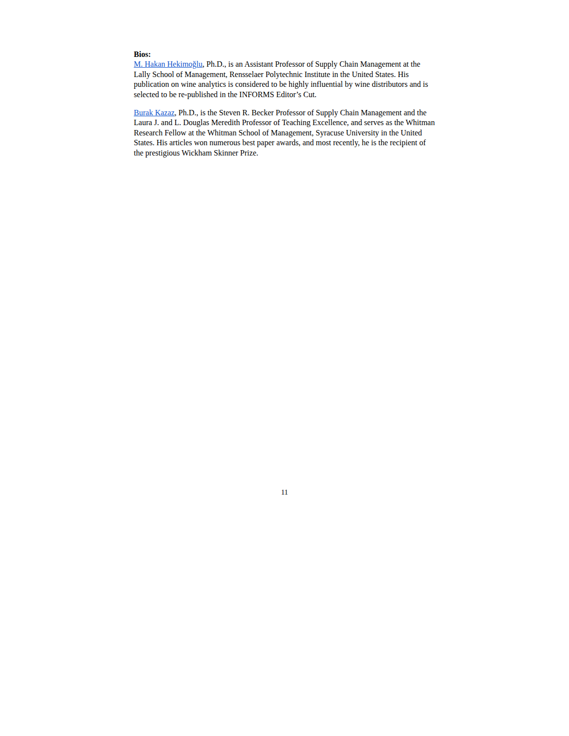Bios:
M. Hakan Hekimoğlu, Ph.D., is an Assistant Professor of Supply Chain Management at the Lally School of Management, Rensselaer Polytechnic Institute in the United States. His publication on wine analytics is considered to be highly influential by wine distributors and is selected to be re-published in the INFORMS Editor’s Cut.
Burak Kazaz, Ph.D., is the Steven R. Becker Professor of Supply Chain Management and the Laura J. and L. Douglas Meredith Professor of Teaching Excellence, and serves as the Whitman Research Fellow at the Whitman School of Management, Syracuse University in the United States. His articles won numerous best paper awards, and most recently, he is the recipient of the prestigious Wickham Skinner Prize.
11